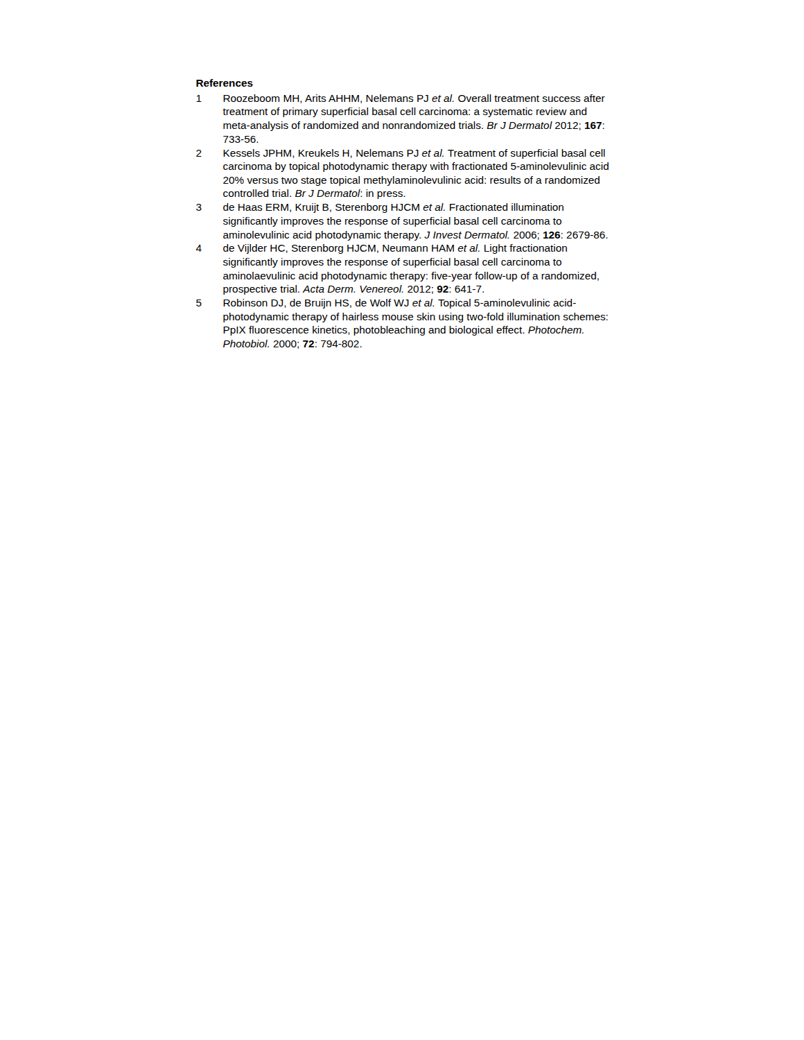References
1 Roozeboom MH, Arits AHHM, Nelemans PJ et al. Overall treatment success after treatment of primary superficial basal cell carcinoma: a systematic review and meta-analysis of randomized and nonrandomized trials. Br J Dermatol 2012; 167: 733-56.
2 Kessels JPHM, Kreukels H, Nelemans PJ et al. Treatment of superficial basal cell carcinoma by topical photodynamic therapy with fractionated 5-aminolevulinic acid 20% versus two stage topical methylaminolevulinic acid: results of a randomized controlled trial. Br J Dermatol: in press.
3 de Haas ERM, Kruijt B, Sterenborg HJCM et al. Fractionated illumination significantly improves the response of superficial basal cell carcinoma to aminolevulinic acid photodynamic therapy. J Invest Dermatol. 2006; 126: 2679-86.
4 de Vijlder HC, Sterenborg HJCM, Neumann HAM et al. Light fractionation significantly improves the response of superficial basal cell carcinoma to aminolaevulinic acid photodynamic therapy: five-year follow-up of a randomized, prospective trial. Acta Derm. Venereol. 2012; 92: 641-7.
5 Robinson DJ, de Bruijn HS, de Wolf WJ et al. Topical 5-aminolevulinic acid-photodynamic therapy of hairless mouse skin using two-fold illumination schemes: PpIX fluorescence kinetics, photobleaching and biological effect. Photochem. Photobiol. 2000; 72: 794-802.